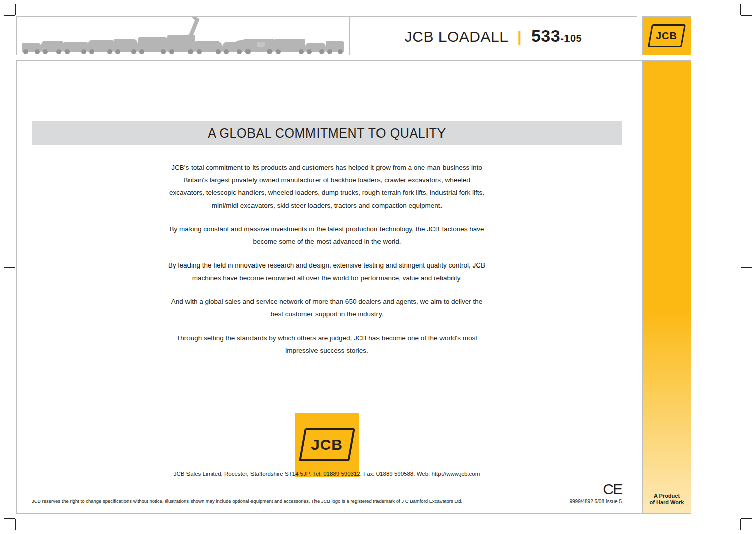JCB LOADALL | 533-105
JCB
A GLOBAL COMMITMENT TO QUALITY
JCB's total commitment to its products and customers has helped it grow from a one-man business into Britain's largest privately owned manufacturer of backhoe loaders, crawler excavators, wheeled excavators, telescopic handlers, wheeled loaders, dump trucks, rough terrain fork lifts, industrial fork lifts, mini/midi excavators, skid steer loaders, tractors and compaction equipment.
By making constant and massive investments in the latest production technology, the JCB factories have become some of the most advanced in the world.
By leading the field in innovative research and design, extensive testing and stringent quality control, JCB machines have become renowned all over the world for performance, value and reliability.
And with a global sales and service network of more than 650 dealers and agents, we aim to deliver the best customer support in the industry.
Through setting the standards by which others are judged, JCB has become one of the world's most impressive success stories.
JCB
JCB Sales Limited, Rocester, Staffordshire ST14 5JP. Tel: 01889 590312. Fax: 01889 590588. Web: http://www.jcb.com
JCB reserves the right to change specifications without notice. Illustrations shown may include optional equipment and accessories. The JCB logo is a registered trademark of J C Bamford Excavators Ltd.
CE 9999/4892 5/08 Issue 5
A Product
of Hard Work